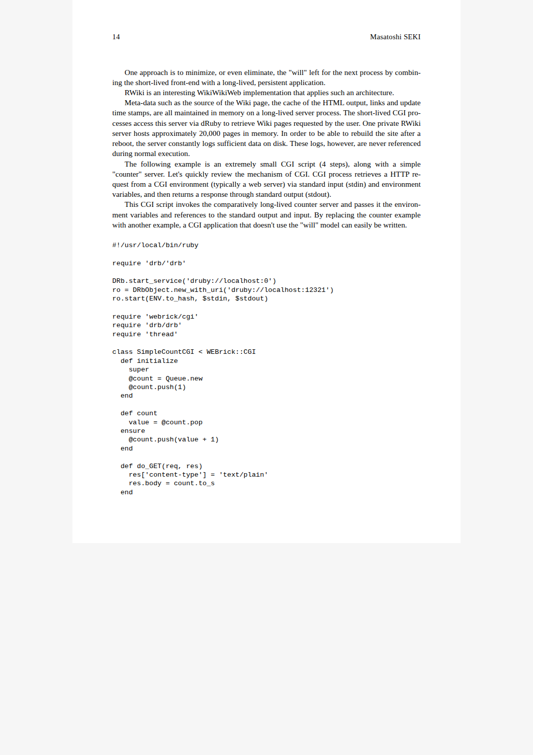14 Masatoshi SEKI
One approach is to minimize, or even eliminate, the "will" left for the next process by combining the short-lived front-end with a long-lived, persistent application.
RWiki is an interesting WikiWikiWeb implementation that applies such an architecture.
Meta-data such as the source of the Wiki page, the cache of the HTML output, links and update time stamps, are all maintained in memory on a long-lived server process. The short-lived CGI processes access this server via dRuby to retrieve Wiki pages requested by the user. One private RWiki server hosts approximately 20,000 pages in memory. In order to be able to rebuild the site after a reboot, the server constantly logs sufficient data on disk. These logs, however, are never referenced during normal execution.
The following example is an extremely small CGI script (4 steps), along with a simple "counter" server. Let's quickly review the mechanism of CGI. CGI process retrieves a HTTP request from a CGI environment (typically a web server) via standard input (stdin) and environment variables, and then returns a response through standard output (stdout).
This CGI script invokes the comparatively long-lived counter server and passes it the environment variables and references to the standard output and input. By replacing the counter example with another example, a CGI application that doesn't use the "will" model can easily be written.
#!/usr/local/bin/ruby
require 'drb/'drb'
DRb.start_service('druby://localhost:0')
ro = DRbObject.new_with_uri('druby://localhost:12321')
ro.start(ENV.to_hash, $stdin, $stdout)
require 'webrick/cgi'
require 'drb/drb'
require 'thread'
class SimpleCountCGI < WEBrick::CGI
  def initialize
    super
    @count = Queue.new
    @count.push(1)
  end

  def count
    value = @count.pop
  ensure
    @count.push(value + 1)
  end

  def do_GET(req, res)
    res['content-type'] = 'text/plain'
    res.body = count.to_s
  end